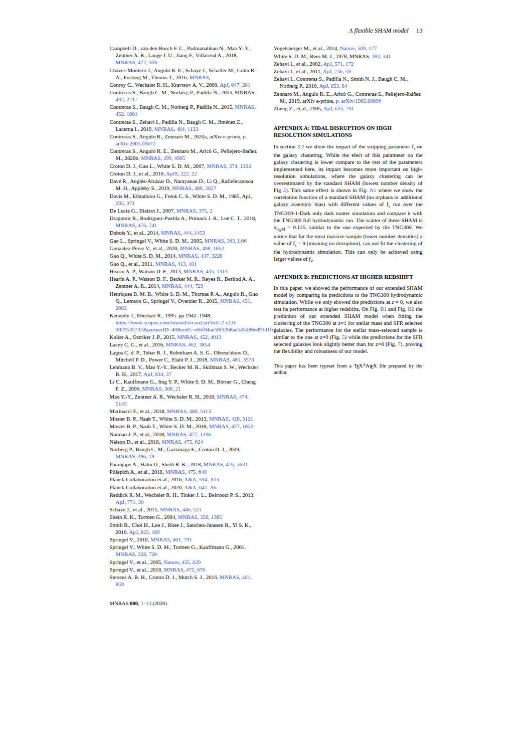A flexible SHAM model 13
Campbell D., van den Bosch F. C., Padmanabhan N., Mao Y.-Y., Zentner A. R., Lange J. U., Jiang F., Villarreal A., 2018, MNRAS, 477, 359
Chaves-Montero J., Angulo R. E., Schaye J., Schaller M., Crain R. A., Furlong M., Theuns T., 2016, MNRAS,
Conroy C., Wechsler R. H., Kravtsov A. V., 2006, ApJ, 647, 201
Contreras S., Baugh C. M., Norberg P., Padilla N., 2013, MNRAS, 432, 2717
Contreras S., Baugh C. M., Norberg P., Padilla N., 2015, MNRAS, 452, 1861
Contreras S., Zehavi I., Padilla N., Baugh C. M., Jiménez E., Lacerna I., 2019, MNRAS, 484, 1133
Contreras S., Angulo R., Zennaro M., 2020a, arXiv e-prints, p. arXiv:2005.03672
Contreras S., Angulo R. E., Zennaro M., Aricò G., Pellejero-Ibañez M., 2020b, MNRAS, 499, 4905
Croton D. J., Gao L., White S. D. M., 2007, MNRAS, 374, 1303
Croton D. J., et al., 2016, ApJS, 222, 22
Davé R., Anglés-Alcázar D., Narayanan D., Li Q., Rafieferantsoa M. H., Appleby S., 2019, MNRAS, 486, 2827
Davis M., Efstathiou G., Frenk C. S., White S. D. M., 1985, ApJ, 292, 371
De Lucia G., Blaizot J., 2007, MNRAS, 375, 2
Dragomir R., Rodríguez-Puebla A., Primack J. R., Lee C. T., 2018, MNRAS, 476, 741
Dubois Y., et al., 2014, MNRAS, 444, 1453
Gao L., Springel V., White S. D. M., 2005, MNRAS, 363, L66
Gonzalez-Perez V., et al., 2020, MNRAS, 498, 1852
Guo Q., White S. D. M., 2014, MNRAS, 437, 3228
Guo Q., et al., 2011, MNRAS, 413, 101
Hearin A. P., Watson D. F., 2013, MNRAS, 435, 1313
Hearin A. P., Watson D. F., Becker M. R., Reyes R., Berlind A. A., Zentner A. R., 2014, MNRAS, 444, 729
Henriques B. M. B., White S. D. M., Thomas P. A., Angulo R., Guo Q., Lemson G., Springel V., Overzier R., 2015, MNRAS, 451, 2663
Kennedy J., Eberhart R., 1995. pp 1942–1948, https://www.scopus.com/inward/record.uri?eid=2-s2.0-0029535737&partnerID=40&md5=e6bf04ae50f3268ae545d88ed91d1fc5
Kulier A., Ostriker J. P., 2015, MNRAS, 452, 4013
Lacey C. G., et al., 2016, MNRAS, 462, 3854
Lagos C. d. P., Tobar R. J., Robotham A. S. G., Obreschkow D., Mitchell P. D., Power C., Elahi P. J., 2018, MNRAS, 481, 3573
Lehmann B. V., Mao Y.-Y., Becker M. R., Skillman S. W., Wechsler R. H., 2017, ApJ, 834, 37
Li C., Kauffmann G., Jing Y. P., White S. D. M., Börner G., Cheng F. Z., 2006, MNRAS, 368, 21
Mao Y.-Y., Zentner A. R., Wechsler R. H., 2018, MNRAS, 474, 5143
Marinacci F., et al., 2018, MNRAS, 480, 5113
Moster B. P., Naab T., White S. D. M., 2013, MNRAS, 428, 3121
Moster B. P., Naab T., White S. D. M., 2018, MNRAS, 477, 1822
Naiman J. P., et al., 2018, MNRAS, 477, 1206
Nelson D., et al., 2018, MNRAS, 475, 624
Norberg P., Baugh C. M., Gaztanaga E., Croton D. J., 2009, MNRAS, 396, 19
Paranjape A., Hahn O., Sheth R. K., 2018, MNRAS, 476, 3631
Pillepich A., et al., 2018, MNRAS, 475, 648
Planck Collaboration et al., 2016, A&A, 594, A13
Planck Collaboration et al., 2020, A&A, 641, A6
Reddick R. M., Wechsler R. H., Tinker J. L., Behroozi P. S., 2013, ApJ, 771, 30
Schaye J., et al., 2015, MNRAS, 446, 521
Sheth R. K., Tormen G., 2004, MNRAS, 350, 1385
Smith R., Choi H., Lee J., Rhee J., Sanchez-Janssen R., Yi S. K., 2016, ApJ, 833, 109
Springel V., 2010, MNRAS, 401, 791
Springel V., White S. D. M., Tormen G., Kauffmann G., 2001, MNRAS, 328, 726
Springel V., et al., 2005, Nature, 435, 629
Springel V., et al., 2018, MNRAS, 475, 676
Stevens A. R. H., Croton D. J., Mutch S. J., 2016, MNRAS, 461, 859
Vogelsberger M., et al., 2014, Nature, 509, 177
White S. D. M., Rees M. J., 1978, MNRAS, 183, 341
Zehavi I., et al., 2002, ApJ, 571, 172
Zehavi I., et al., 2011, ApJ, 736, 59
Zehavi I., Contreras S., Padilla N., Smith N. J., Baugh C. M., Norberg P., 2018, ApJ, 853, 84
Zennaro M., Angulo R. E., Aricò G., Contreras S., Pellejero-Ibáñez M., 2019, arXiv e-prints, p. arXiv:1905.08696
Zheng Z., et al., 2005, ApJ, 633, 791
APPENDIX A: TIDAL DISRUPTION ON HIGH RESOLUTION SIMULATIONS
In section 3.2 we show the impact of the stripping parameter fs on the galaxy clustering. While the efect of this parameter on the galaxy clustering is lower compare to the rest of the parameters implemented here, its impact becomes more important on high-resolution simulations, where the galaxy clustering can be overestimated by the standard SHAM (lowest number density of Fig 2). This same effect is shown in Fig. A1 where we show the correlation function of a standard SHAM (no orphans or additional galaxy assembly bias) with different values of fs run over the TNG300-1-Dark only dark matter simulation and compare it with the TNG300 full hydrodynamic run. The scatter of these SHAM is σlogM = 0.125, similar to the one expected by the TNG300. We notice that for the most massive sample (lower number densities) a value of fs = 0 (meaning no disruption), can not fit the clustering of the hydrodynamic simulation. This can only be achieved using larger values of fs.
APPENDIX B: PREDICTIONS AT HIGHER REDSHIFT
In this paper, we showed the performance of our extended SHAM model by comparing its predictions to the TNG300 hydrodynamic simulation. While we only showed the predictions at z = 0, we also test its performance at higher redshifts. On Fig. B1 and Fig. B2 the prediction of our extended SHAM model when fitting the clustering of the TNG300 at z=1 for stellar mass and SFR selected galaxies. The performance for the stellar mass-selected sample is similar to the one at z=0 (Fig. 5) while the predictions for the SFR selected galaxies look slightly better than for z=0 (Fig. 7), proving the flexibility and robustness of our model.
This paper has been typeset from a TEX/LATEX file prepared by the author.
MNRAS 000, 1–13 (2020)